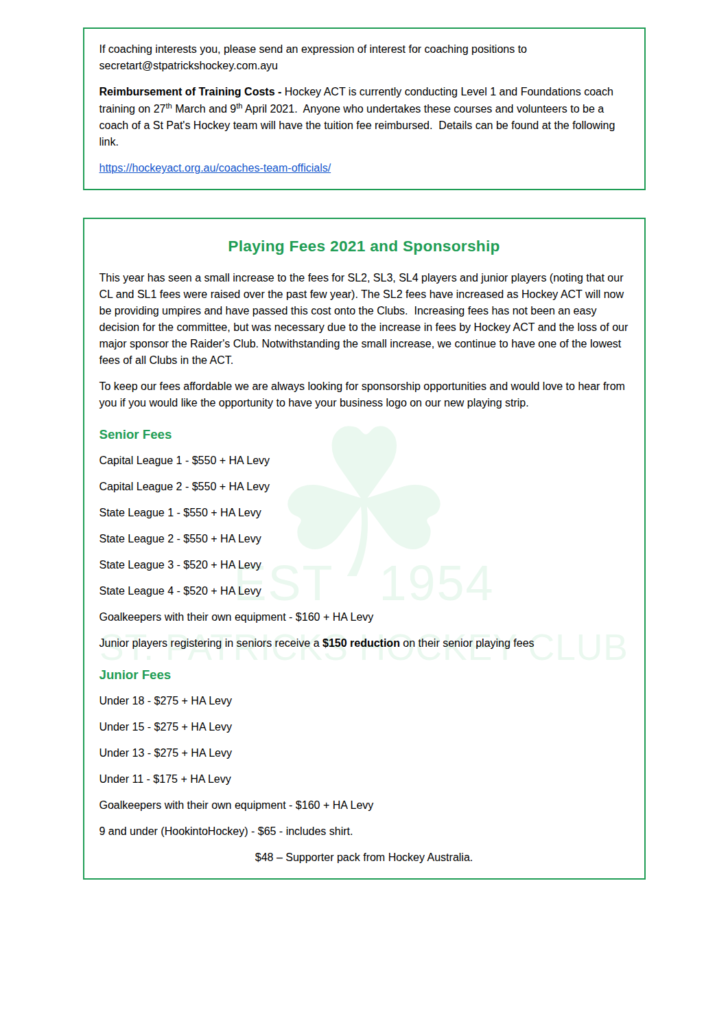If coaching interests you, please send an expression of interest for coaching positions to secretart@stpatrickshockey.com.ayu
Reimbursement of Training Costs - Hockey ACT is currently conducting Level 1 and Foundations coach training on 27th March and 9th April 2021. Anyone who undertakes these courses and volunteers to be a coach of a St Pat's Hockey team will have the tuition fee reimbursed. Details can be found at the following link.
https://hockeyact.org.au/coaches-team-officials/
☘ EST 1954 ST. PATRICKS HOCKEY CLUB
Playing Fees 2021 and Sponsorship
This year has seen a small increase to the fees for SL2, SL3, SL4 players and junior players (noting that our CL and SL1 fees were raised over the past few year). The SL2 fees have increased as Hockey ACT will now be providing umpires and have passed this cost onto the Clubs. Increasing fees has not been an easy decision for the committee, but was necessary due to the increase in fees by Hockey ACT and the loss of our major sponsor the Raider's Club. Notwithstanding the small increase, we continue to have one of the lowest fees of all Clubs in the ACT.
To keep our fees affordable we are always looking for sponsorship opportunities and would love to hear from you if you would like the opportunity to have your business logo on our new playing strip.
Senior Fees
Capital League 1 - $550 + HA Levy
Capital League 2 - $550 + HA Levy
State League 1 - $550 + HA Levy
State League 2 - $550 + HA Levy
State League 3 - $520 + HA Levy
State League 4 - $520 + HA Levy
Goalkeepers with their own equipment - $160 + HA Levy
Junior players registering in seniors receive a $150 reduction on their senior playing fees
Junior Fees
Under 18 - $275 + HA Levy
Under 15 - $275 + HA Levy
Under 13 - $275 + HA Levy
Under 11 - $175 + HA Levy
Goalkeepers with their own equipment - $160 + HA Levy
9 and under (HookintoHockey) - $65 - includes shirt.
$48 – Supporter pack from Hockey Australia.